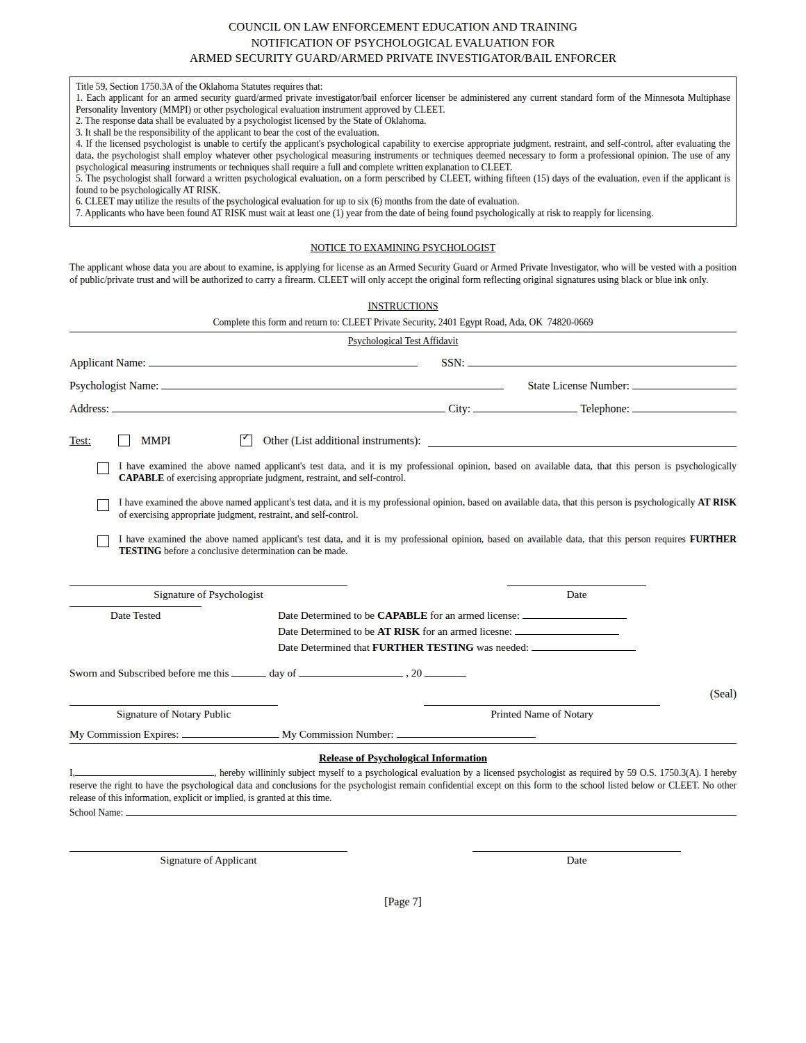COUNCIL ON LAW ENFORCEMENT EDUCATION AND TRAINING
NOTIFICATION OF PSYCHOLOGICAL EVALUATION FOR
ARMED SECURITY GUARD/ARMED PRIVATE INVESTIGATOR/BAIL ENFORCER
Title 59, Section 1750.3A of the Oklahoma Statutes requires that:
1. Each applicant for an armed security guard/armed private investigator/bail enforcer licenser be administered any current standard form of the Minnesota Multiphase Personality Inventory (MMPI) or other psychological evaluation instrument approved by CLEET.
2. The response data shall be evaluated by a psychologist licensed by the State of Oklahoma.
3. It shall be the responsibility of the applicant to bear the cost of the evaluation.
4. If the licensed psychologist is unable to certify the applicant's psychological capability to exercise appropriate judgment, restraint, and self-control, after evaluating the data, the psychologist shall employ whatever other psychological measuring instruments or techniques deemed necessary to form a professional opinion. The use of any psychological measuring instruments or techniques shall require a full and complete written explanation to CLEET.
5. The psychologist shall forward a written psychological evaluation, on a form perscribed by CLEET, withing fifteen (15) days of the evaluation, even if the applicant is found to be psychologically AT RISK.
6. CLEET may utilize the results of the psychological evaluation for up to six (6) months from the date of evaluation.
7. Applicants who have been found AT RISK must wait at least one (1) year from the date of being found psychologically at risk to reapply for licensing.
NOTICE TO EXAMINING PSYCHOLOGIST
The applicant whose data you are about to examine, is applying for license as an Armed Security Guard or Armed Private Investigator, who will be vested with a position of public/private trust and will be authorized to carry a firearm. CLEET will only accept the original form reflecting original signatures using black or blue ink only.
INSTRUCTIONS
Complete this form and return to: CLEET Private Security, 2401 Egypt Road, Ada, OK 74820-0669
Psychological Test Affidavit
Applicant Name: SSN:
Psychologist Name: State License Number:
Address: City: Telephone:
Test: MMPI Other (List additional instruments):
I have examined the above named applicant's test data, and it is my professional opinion, based on available data, that this person is psychologically CAPABLE of exercising appropriate judgment, restraint, and self-control.
I have examined the above named applicant's test data, and it is my professional opinion, based on available data, that this person is psychologically AT RISK of exercising appropriate judgment, restraint, and self-control.
I have examined the above named applicant's test data, and it is my professional opinion, based on available data, that this person requires FURTHER TESTING before a conclusive determination can be made.
Signature of Psychologist
Date
Date Tested
Date Determined to be CAPABLE for an armed license:
Date Determined to be AT RISK for an armed licesne:
Date Determined that FURTHER TESTING was needed:
Sworn and Subscribed before me this day of , 20
(Seal)
Signature of Notary Public
Printed Name of Notary
My Commission Expires: My Commission Number:
Release of Psychological Information
I, , hereby willininly subject myself to a psychological evaluation by a licensed psychologist as required by 59 O.S. 1750.3(A). I hereby reserve the right to have the psychological data and conclusions for the psychologist remain confidential except on this form to the school listed below or CLEET. No other release of this information, explicit or implied, is granted at this time.
School Name:
Signature of Applicant
Date
[Page 7]